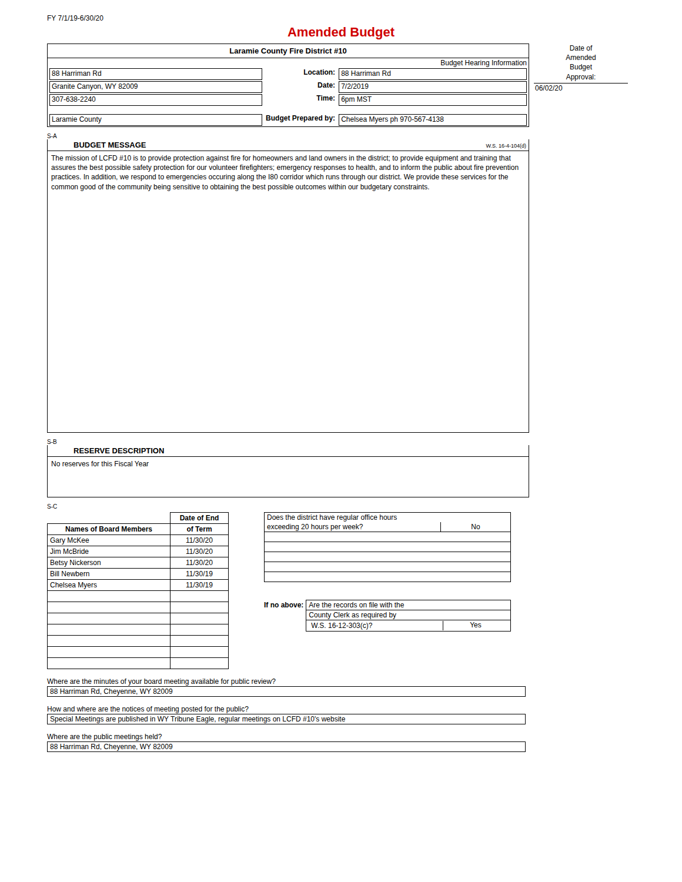FY 7/1/19-6/30/20
Amended Budget
Laramie County Fire District #10
| | Budget Hearing Information |
| 88 Harriman Rd | Location: | 88 Harriman Rd |
| Granite Canyon, WY 82009 | Date: | 7/2/2019 |
| 307-638-2240 | Time: | 6pm MST |
| Laramie County | Budget Prepared by: | Chelsea Myers ph 970-567-4138 |
Date of
Amended
Budget
Approval:
06/02/20
S-A
BUDGET MESSAGE W.S. 16-4-104(d)
The mission of LCFD #10 is to provide protection against fire for homeowners and land owners in the district; to provide equipment and training that assures the best possible safety protection for our volunteer firefighters; emergency responses to health, and to inform the public about fire prevention practices. In addition, we respond to emergencies occuring along the I80 corridor which runs through our district. We provide these services for the common good of the community being sensitive to obtaining the best possible outcomes within our budgetary constraints.
S-B
RESERVE DESCRIPTION
No reserves for this Fiscal Year
S-C
| | Date of End |
| --- | --- |
| Names of Board Members | of Term |
| Gary McKee | 11/30/20 |
| Jim McBride | 11/30/20 |
| Betsy Nickerson | 11/30/20 |
| Bill Newbern | 11/30/19 |
| Chelsea Myers | 11/30/19 |
Does the district have regular office hours
exceeding 20 hours per week?
No
If no above:
Are the records on file with the
County Clerk as required by
W.S. 16-12-303(c)?Yes
Where are the minutes of your board meeting available for public review?
88 Harriman Rd, Cheyenne, WY 82009
How and where are the notices of meeting posted for the public?
Special Meetings are published in WY Tribune Eagle, regular meetings on LCFD #10's website
Where are the public meetings held?
88 Harriman Rd, Cheyenne, WY 82009